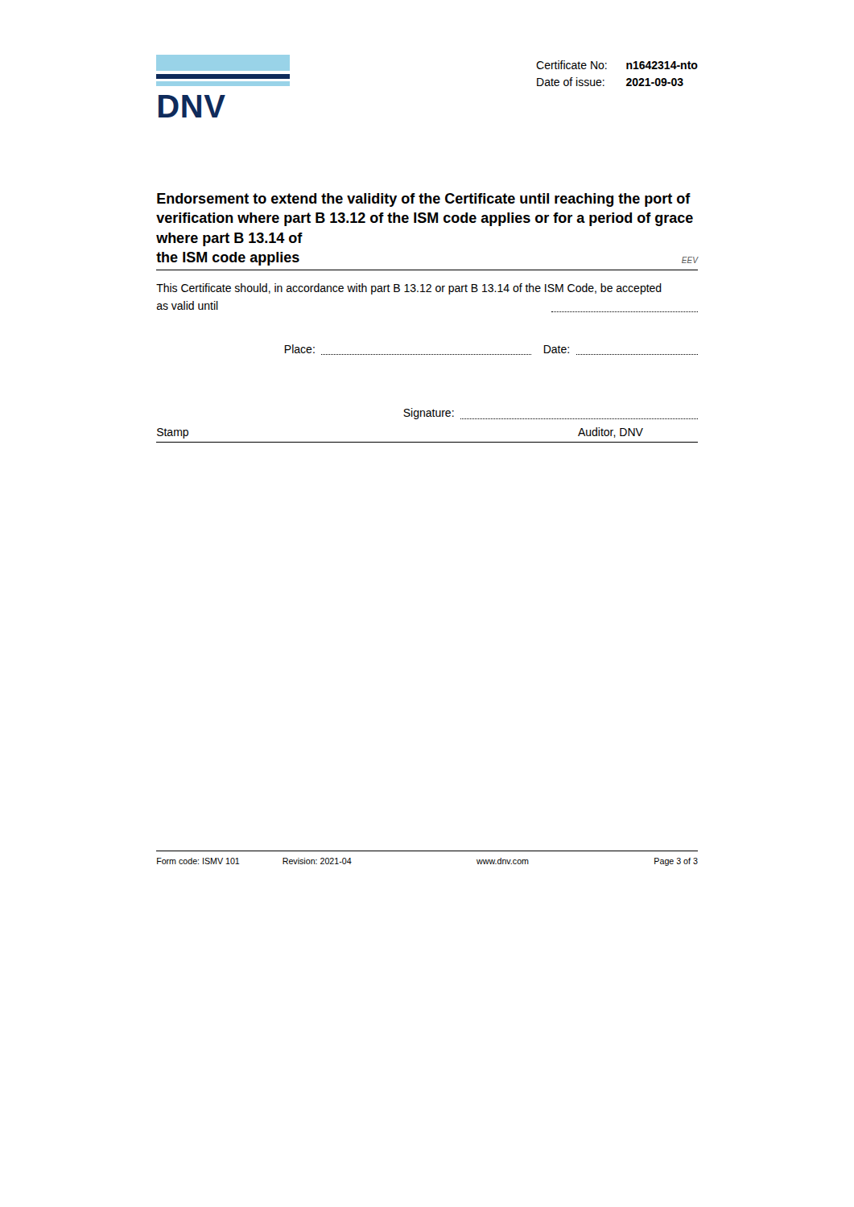DNV
| Certificate No: | n1642314-nto |
| Date of issue: | 2021-09-03 |
Endorsement to extend the validity of the Certificate until reaching the port of verification where part B 13.12 of the ISM code applies or for a period of grace where part B 13.14 of the ISM code applies EEV
This Certificate should, in accordance with part B 13.12 or part B 13.14 of the ISM Code, be accepted
as valid until
Place: Date:
Signature:
Stamp Auditor, DNV
Form code: ISMV 101 Revision: 2021-04 www.dnv.com Page 3 of 3